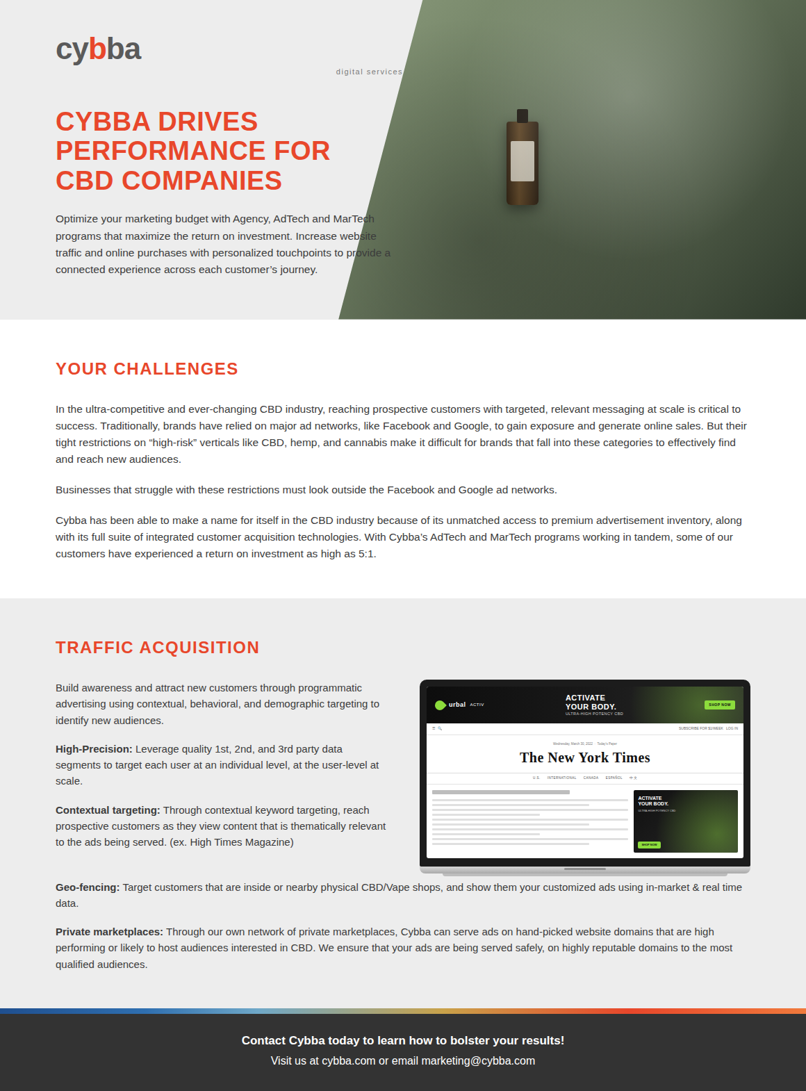cybba digital services
Cybba Drives
Performance for
CBD Companies
Optimize your marketing budget with Agency, AdTech and MarTech programs that maximize the return on investment. Increase website traffic and online purchases with personalized touchpoints to provide a connected experience across each customer’s journey.
Your Challenges
In the ultra-competitive and ever-changing CBD industry, reaching prospective customers with targeted, relevant messaging at scale is critical to success. Traditionally, brands have relied on major ad networks, like Facebook and Google, to gain exposure and generate online sales. But their tight restrictions on “high-risk” verticals like CBD, hemp, and cannabis make it difficult for brands that fall into these categories to effectively find and reach new audiences.
Businesses that struggle with these restrictions must look outside the Facebook and Google ad networks.
Cybba has been able to make a name for itself in the CBD industry because of its unmatched access to premium advertisement inventory, along with its full suite of integrated customer acquisition technologies. With Cybba’s AdTech and MarTech programs working in tandem, some of our customers have experienced a return on investment as high as 5:1.
Traffic Acquisition
Build awareness and attract new customers through programmatic advertising using contextual, behavioral, and demographic targeting to identify new audiences.
High-Precision: Leverage quality 1st, 2nd, and 3rd party data segments to target each user at an individual level, at the user-level at scale.
Contextual targeting: Through contextual keyword targeting, reach prospective customers as they view content that is thematically relevant to the ads being served. (ex. High Times Magazine)
urbal ACTIV
ACTIVATE
YOUR BODY.
ULTRA-HIGH POTENCY CBD
SHOP NOW
☰ 🔍 SUBSCRIBE FOR $1/WEEK LOG IN
Wednesday, March 30, 2022 · Today’s Paper
The New York Times
U.S. INTERNATIONAL CANADA ESPAÑOL 中文
ACTIVATE
YOUR BODY.
ULTRA-HIGH POTENCY CBD
SHOP NOW
Geo-fencing: Target customers that are inside or nearby physical CBD/Vape shops, and show them your customized ads using in-market & real time data.
Private marketplaces: Through our own network of private marketplaces, Cybba can serve ads on hand-picked website domains that are high performing or likely to host audiences interested in CBD. We ensure that your ads are being served safely, on highly reputable domains to the most qualified audiences.
Contact Cybba today to learn how to bolster your results!
Visit us at cybba.com or email marketing@cybba.com